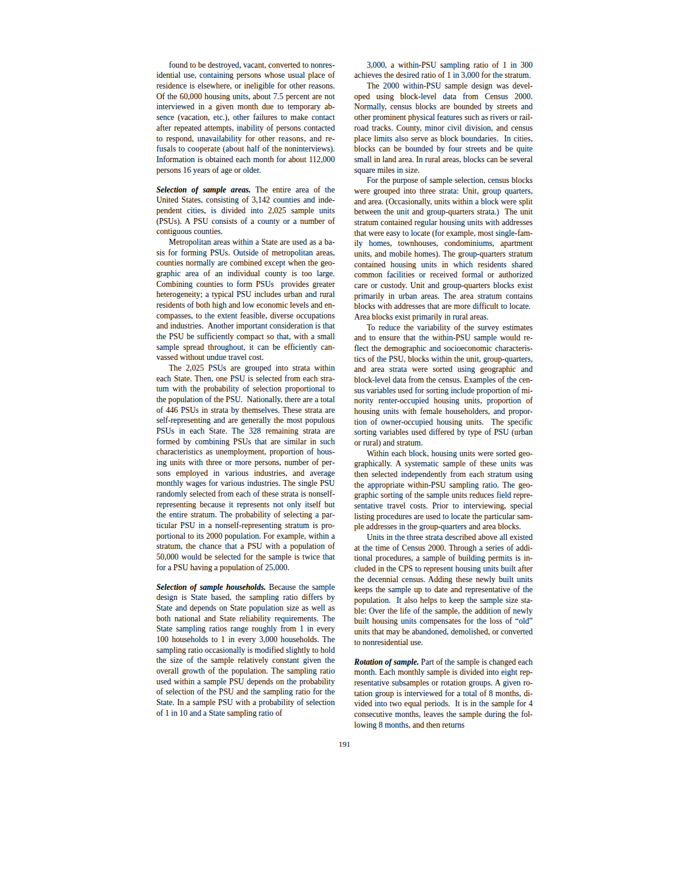found to be destroyed, vacant, converted to nonresidential use, containing persons whose usual place of residence is elsewhere, or ineligible for other reasons. Of the 60,000 housing units, about 7.5 percent are not interviewed in a given month due to temporary absence (vacation, etc.), other failures to make contact after repeated attempts, inability of persons contacted to respond, unavailability for other reasons, and refusals to cooperate (about half of the noninterviews). Information is obtained each month for about 112,000 persons 16 years of age or older.
Selection of sample areas. The entire area of the United States, consisting of 3,142 counties and independent cities, is divided into 2,025 sample units (PSUs). A PSU consists of a county or a number of contiguous counties.
Metropolitan areas within a State are used as a basis for forming PSUs. Outside of metropolitan areas, counties normally are combined except when the geographic area of an individual county is too large. Combining counties to form PSUs provides greater heterogeneity; a typical PSU includes urban and rural residents of both high and low economic levels and encompasses, to the extent feasible, diverse occupations and industries. Another important consideration is that the PSU be sufficiently compact so that, with a small sample spread throughout, it can be efficiently canvassed without undue travel cost.
The 2,025 PSUs are grouped into strata within each State. Then, one PSU is selected from each stratum with the probability of selection proportional to the population of the PSU. Nationally, there are a total of 446 PSUs in strata by themselves. These strata are self-representing and are generally the most populous PSUs in each State. The 328 remaining strata are formed by combining PSUs that are similar in such characteristics as unemployment, proportion of housing units with three or more persons, number of persons employed in various industries, and average monthly wages for various industries. The single PSU randomly selected from each of these strata is nonself-representing because it represents not only itself but the entire stratum. The probability of selecting a particular PSU in a nonself-representing stratum is proportional to its 2000 population. For example, within a stratum, the chance that a PSU with a population of 50,000 would be selected for the sample is twice that for a PSU having a population of 25,000.
Selection of sample households. Because the sample design is State based, the sampling ratio differs by State and depends on State population size as well as both national and State reliability requirements. The State sampling ratios range roughly from 1 in every 100 households to 1 in every 3,000 households. The sampling ratio occasionally is modified slightly to hold the size of the sample relatively constant given the overall growth of the population. The sampling ratio used within a sample PSU depends on the probability of selection of the PSU and the sampling ratio for the State. In a sample PSU with a probability of selection of 1 in 10 and a State sampling ratio of
3,000, a within-PSU sampling ratio of 1 in 300 achieves the desired ratio of 1 in 3,000 for the stratum.
The 2000 within-PSU sample design was developed using block-level data from Census 2000. Normally, census blocks are bounded by streets and other prominent physical features such as rivers or railroad tracks. County, minor civil division, and census place limits also serve as block boundaries. In cities, blocks can be bounded by four streets and be quite small in land area. In rural areas, blocks can be several square miles in size.
For the purpose of sample selection, census blocks were grouped into three strata: Unit, group quarters, and area. (Occasionally, units within a block were split between the unit and group-quarters strata.) The unit stratum contained regular housing units with addresses that were easy to locate (for example, most single-family homes, townhouses, condominiums, apartment units, and mobile homes). The group-quarters stratum contained housing units in which residents shared common facilities or received formal or authorized care or custody. Unit and group-quarters blocks exist primarily in urban areas. The area stratum contains blocks with addresses that are more difficult to locate. Area blocks exist primarily in rural areas.
To reduce the variability of the survey estimates and to ensure that the within-PSU sample would reflect the demographic and socioeconomic characteristics of the PSU, blocks within the unit, group-quarters, and area strata were sorted using geographic and block-level data from the census. Examples of the census variables used for sorting include proportion of minority renter-occupied housing units, proportion of housing units with female householders, and proportion of owner-occupied housing units. The specific sorting variables used differed by type of PSU (urban or rural) and stratum.
Within each block, housing units were sorted geographically. A systematic sample of these units was then selected independently from each stratum using the appropriate within-PSU sampling ratio. The geographic sorting of the sample units reduces field representative travel costs. Prior to interviewing, special listing procedures are used to locate the particular sample addresses in the group-quarters and area blocks.
Units in the three strata described above all existed at the time of Census 2000. Through a series of additional procedures, a sample of building permits is included in the CPS to represent housing units built after the decennial census. Adding these newly built units keeps the sample up to date and representative of the population. It also helps to keep the sample size stable: Over the life of the sample, the addition of newly built housing units compensates for the loss of “old” units that may be abandoned, demolished, or converted to nonresidential use.
Rotation of sample. Part of the sample is changed each month. Each monthly sample is divided into eight representative subsamples or rotation groups. A given rotation group is interviewed for a total of 8 months, divided into two equal periods. It is in the sample for 4 consecutive months, leaves the sample during the following 8 months, and then returns
191